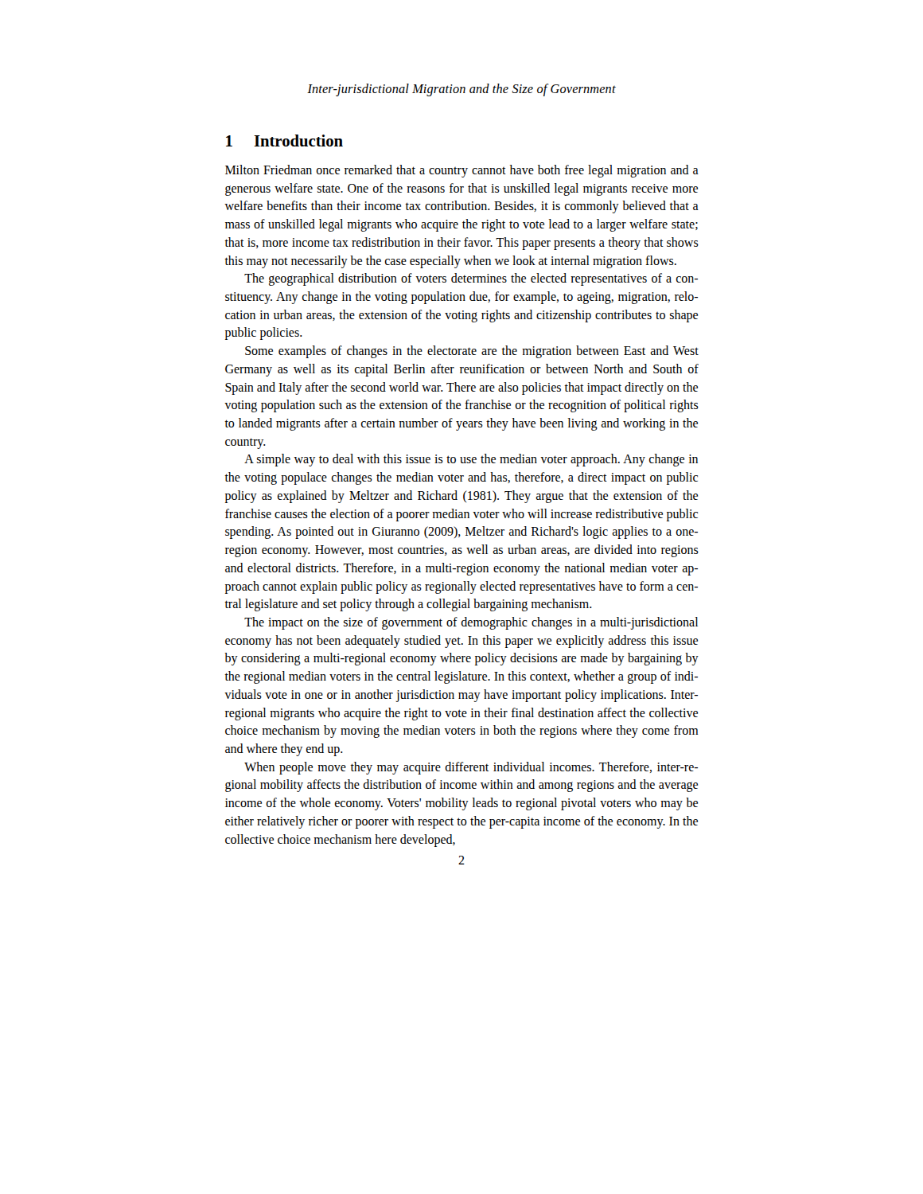Inter-jurisdictional Migration and the Size of Government
1 Introduction
Milton Friedman once remarked that a country cannot have both free legal migration and a generous welfare state. One of the reasons for that is unskilled legal migrants receive more welfare benefits than their income tax contribution. Besides, it is commonly believed that a mass of unskilled legal migrants who acquire the right to vote lead to a larger welfare state; that is, more income tax redistribution in their favor. This paper presents a theory that shows this may not necessarily be the case especially when we look at internal migration flows.
The geographical distribution of voters determines the elected representatives of a constituency. Any change in the voting population due, for example, to ageing, migration, relocation in urban areas, the extension of the voting rights and citizenship contributes to shape public policies.
Some examples of changes in the electorate are the migration between East and West Germany as well as its capital Berlin after reunification or between North and South of Spain and Italy after the second world war. There are also policies that impact directly on the voting population such as the extension of the franchise or the recognition of political rights to landed migrants after a certain number of years they have been living and working in the country.
A simple way to deal with this issue is to use the median voter approach. Any change in the voting populace changes the median voter and has, therefore, a direct impact on public policy as explained by Meltzer and Richard (1981). They argue that the extension of the franchise causes the election of a poorer median voter who will increase redistributive public spending. As pointed out in Giuranno (2009), Meltzer and Richard's logic applies to a one-region economy. However, most countries, as well as urban areas, are divided into regions and electoral districts. Therefore, in a multi-region economy the national median voter approach cannot explain public policy as regionally elected representatives have to form a central legislature and set policy through a collegial bargaining mechanism.
The impact on the size of government of demographic changes in a multi-jurisdictional economy has not been adequately studied yet. In this paper we explicitly address this issue by considering a multi-regional economy where policy decisions are made by bargaining by the regional median voters in the central legislature. In this context, whether a group of individuals vote in one or in another jurisdiction may have important policy implications. Inter-regional migrants who acquire the right to vote in their final destination affect the collective choice mechanism by moving the median voters in both the regions where they come from and where they end up.
When people move they may acquire different individual incomes. Therefore, inter-regional mobility affects the distribution of income within and among regions and the average income of the whole economy. Voters' mobility leads to regional pivotal voters who may be either relatively richer or poorer with respect to the per-capita income of the economy. In the collective choice mechanism here developed,
2